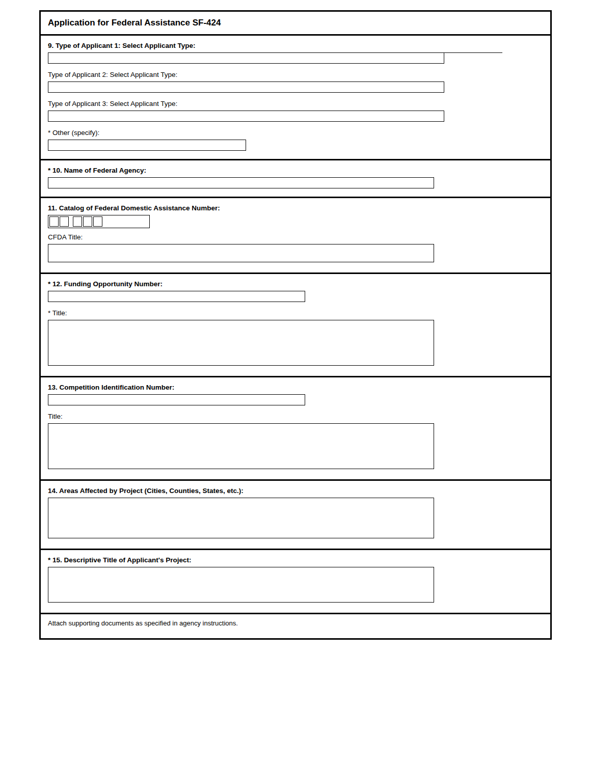Application for Federal Assistance SF-424
9. Type of Applicant 1: Select Applicant Type:
Type of Applicant 2: Select Applicant Type: Type of Applicant 3: Select Applicant Type: * Other (specify):
* 10. Name of Federal Agency:
11. Catalog of Federal Domestic Assistance Number:
CFDA Title:
* 12. Funding Opportunity Number: * Title:
13. Competition Identification Number: Title:
14. Areas Affected by Project (Cities, Counties, States, etc.):
* 15. Descriptive Title of Applicant's Project:
Attach supporting documents as specified in agency instructions.